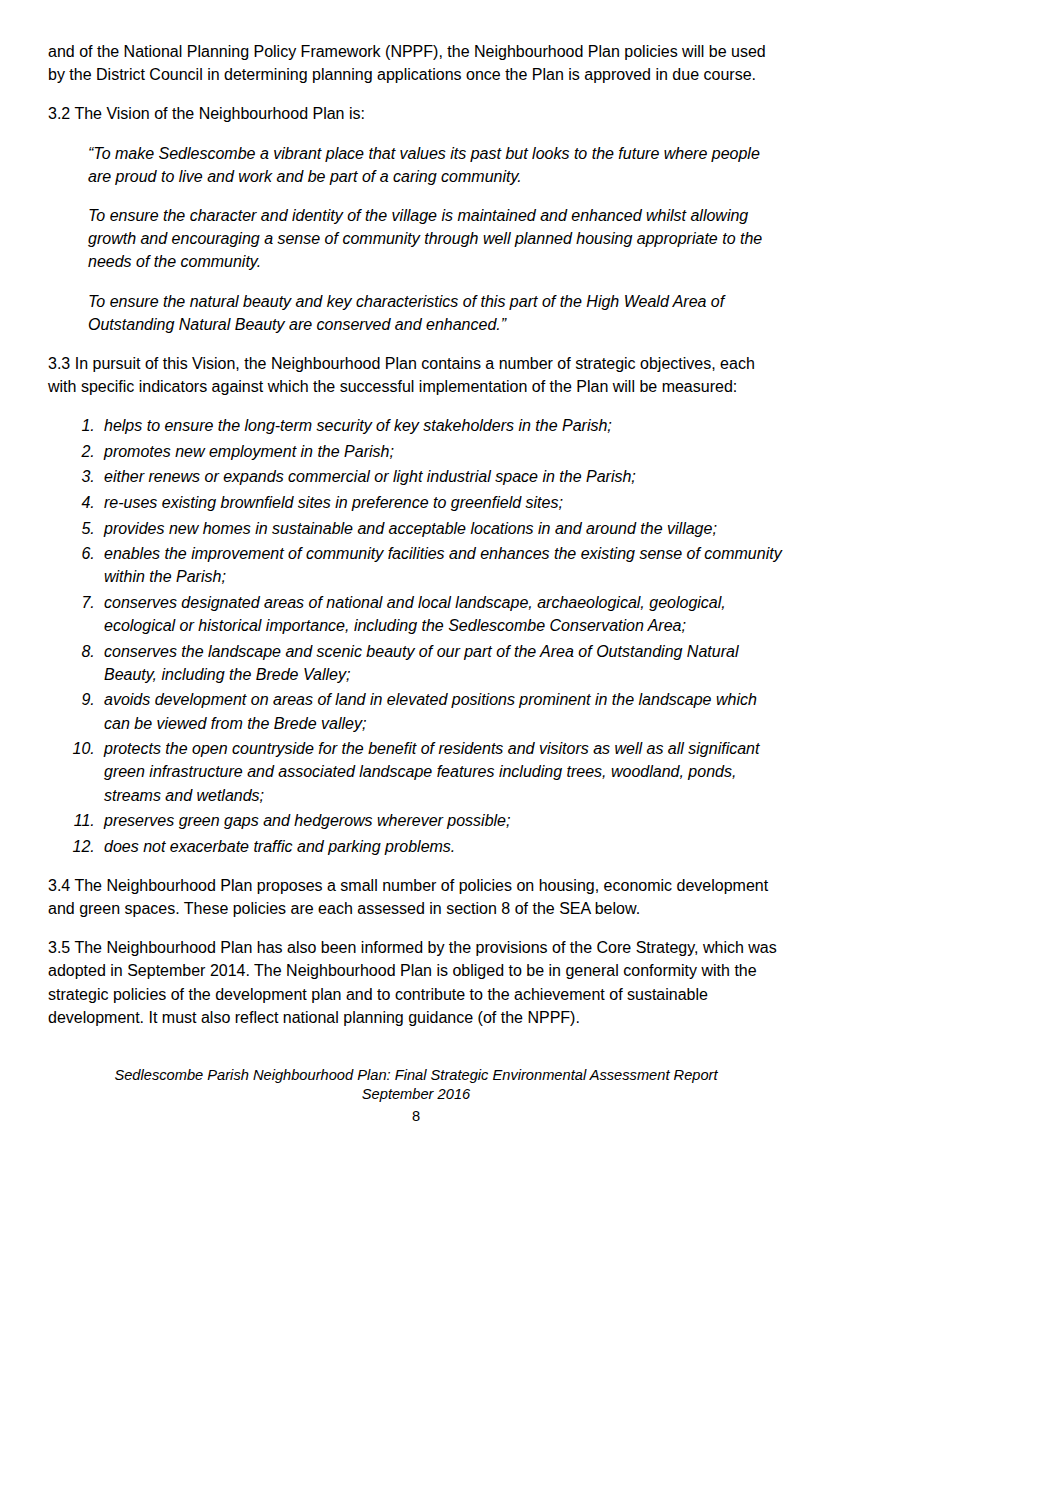and of the National Planning Policy Framework (NPPF), the Neighbourhood Plan policies will be used by the District Council in determining planning applications once the Plan is approved in due course.
3.2 The Vision of the Neighbourhood Plan is:
“To make Sedlescombe a vibrant place that values its past but looks to the future where people are proud to live and work and be part of a caring community.
To ensure the character and identity of the village is maintained and enhanced whilst allowing growth and encouraging a sense of community through well planned housing appropriate to the needs of the community.
To ensure the natural beauty and key characteristics of this part of the High Weald Area of Outstanding Natural Beauty are conserved and enhanced.”
3.3 In pursuit of this Vision, the Neighbourhood Plan contains a number of strategic objectives, each with specific indicators against which the successful implementation of the Plan will be measured:
helps to ensure the long-term security of key stakeholders in the Parish;
promotes new employment in the Parish;
either renews or expands commercial or light industrial space in the Parish;
re-uses existing brownfield sites in preference to greenfield sites;
provides new homes in sustainable and acceptable locations in and around the village;
enables the improvement of community facilities and enhances the existing sense of community within the Parish;
conserves designated areas of national and local landscape, archaeological, geological, ecological or historical importance, including the Sedlescombe Conservation Area;
conserves the landscape and scenic beauty of our part of the Area of Outstanding Natural Beauty, including the Brede Valley;
avoids development on areas of land in elevated positions prominent in the landscape which can be viewed from the Brede valley;
protects the open countryside for the benefit of residents and visitors as well as all significant green infrastructure and associated landscape features including trees, woodland, ponds, streams and wetlands;
preserves green gaps and hedgerows wherever possible;
does not exacerbate traffic and parking problems.
3.4 The Neighbourhood Plan proposes a small number of policies on housing, economic development and green spaces. These policies are each assessed in section 8 of the SEA below.
3.5 The Neighbourhood Plan has also been informed by the provisions of the Core Strategy, which was adopted in September 2014. The Neighbourhood Plan is obliged to be in general conformity with the strategic policies of the development plan and to contribute to the achievement of sustainable development. It must also reflect national planning guidance (of the NPPF).
Sedlescombe Parish Neighbourhood Plan: Final Strategic Environmental Assessment Report
September 2016
8